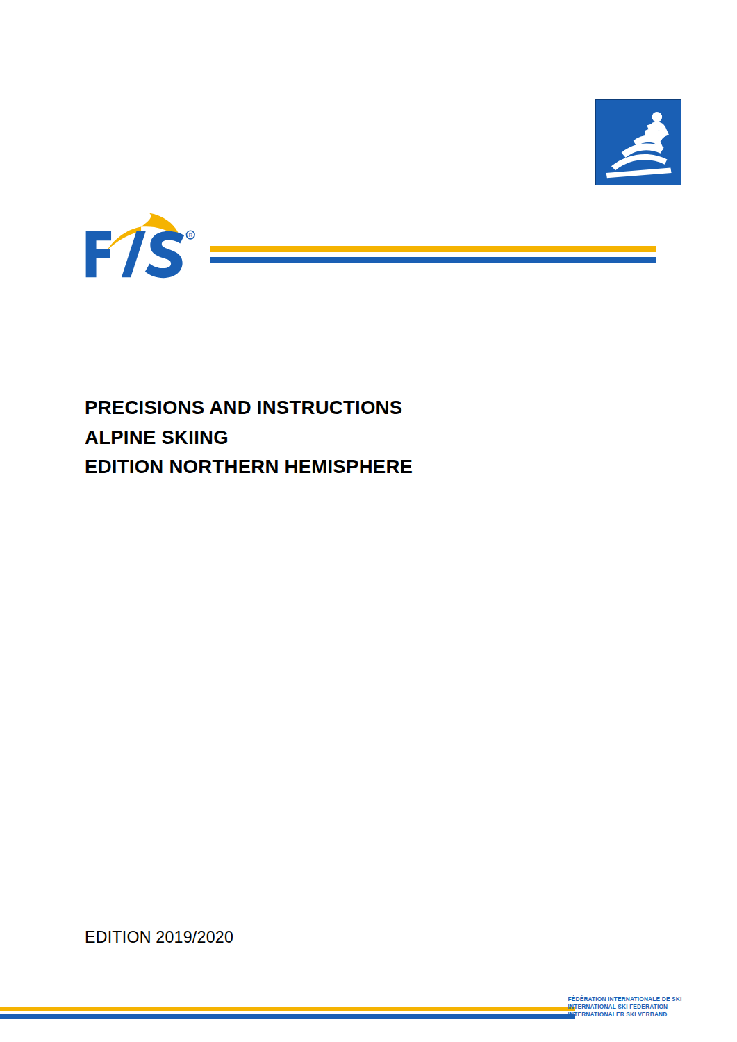R
PRECISIONS AND INSTRUCTIONS
ALPINE SKIING
EDITION NORTHERN HEMISPHERE
EDITION 2019/2020
Fédération Internationale de Ski International Ski Federation Internationaler Ski Verband